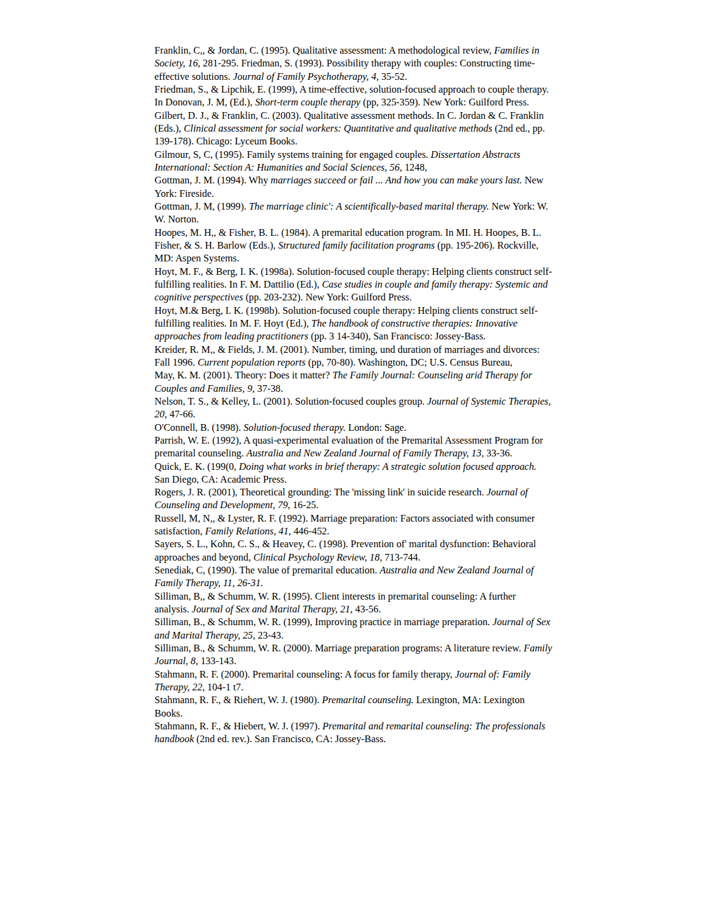Franklin, C,, & Jordan, C. (1995). Qualitative assessment: A methodological review, Families in Society, 16, 281-295. Friedman, S. (1993). Possibility therapy with couples: Constructing time-effective solutions. Journal of Family Psychotherapy, 4, 35-52.
Friedman, S., & Lipchik, E. (1999), A time-effective, solution-focused approach to couple therapy. In Donovan, J. M, (Ed.), Short-term couple therapy (pp, 325-359). New York: Guilford Press.
Gilbert, D. J., & Franklin, C. (2003). Qualitative assessment methods. In C. Jordan & C. Franklin (Eds.), Clinical assessment for social workers: Quantitative and qualitative methods (2nd ed., pp. 139-178). Chicago: Lyceum Books.
Gilmour, S, C, (1995). Family systems training for engaged couples. Dissertation Abstracts International: Section A: Humanities and Social Sciences, 56, 1248,
Gottman, J. M. (1994). Why marriages succeed or fail ... And how you can make yours last. New York: Fireside.
Gottman, J. M, (1999). The marriage clinic': A scientifically-based marital therapy. New York: W. W. Norton.
Hoopes, M. H,, & Fisher, B. L. (1984). A premarital education program. In MI. H. Hoopes, B. L. Fisher, & S. H. Barlow (Eds.), Structured family facilitation programs (pp. 195-206). Rockville, MD: Aspen Systems.
Hoyt, M. F., & Berg, I. K. (1998a). Solution-focused couple therapy: Helping clients construct self-fulfilling realities. In F. M. Dattilio (Ed.), Case studies in couple and family therapy: Systemic and cognitive perspectives (pp. 203-232). New York: Guilford Press.
Hoyt, M.& Berg, I. K. (1998b). Solution-focused couple therapy: Helping clients construct self-fulfilling realities. In M. F. Hoyt (Ed.), The handbook of constructive therapies: Innovative approaches from leading practitioners (pp. 3 14-340), San Francisco: Jossey-Bass.
Kreider, R. M,, & Fields, J. M. (2001). Number, timing, und duration of marriages and divorces: Fall 1996. Current population reports (pp, 70-80). Washington, DC; U.S. Census Bureau,
May, K. M. (2001). Theory: Does it matter? The Family Journal: Counseling arid Therapy for Couples and Families, 9, 37-38.
Nelson, T. S., & Kelley, L. (2001). Solution-focused couples group. Journal of Systemic Therapies, 20, 47-66.
O'Connell, B. (1998). Solution-focused therapy. London: Sage.
Parrish, W. E. (1992), A quasi-experimental evaluation of the Premarital Assessment Program for premarital counseling. Australia and New Zealand Journal of Family Therapy, 13, 33-36.
Quick, E. K. (199(0, Doing what works in brief therapy: A strategic solution focused approach. San Diego, CA: Academic Press.
Rogers, J. R. (2001), Theoretical grounding: The 'missing link' in suicide research. Journal of Counseling and Development, 79, 16-25.
Russell, M, N,, & Lyster, R. F. (1992). Marriage preparation: Factors associated with consumer satisfaction, Family Relations, 41, 446-452.
Sayers, S. L., Kohn, C. S., & Heavey, C. (1998). Prevention of' marital dysfunction: Behavioral approaches and beyond, Clinical Psychology Review, 18, 713-744.
Senediak, C, (1990). The value of premarital education. Australia and New Zealand Journal of Family Therapy, 11, 26-31.
Silliman, B,, & Schumm, W. R. (1995). Client interests in premarital counseling: A further analysis. Journal of Sex and Marital Therapy, 21, 43-56.
Silliman, B., & Schumm, W. R. (1999), Improving practice in marriage preparation. Journal of Sex and Marital Therapy, 25, 23-43.
Silliman, B., & Schumm, W. R. (2000). Marriage preparation programs: A literature review. Family Journal, 8, 133-143.
Stahmann, R. F. (2000). Premarital counseling: A focus for family therapy, Journal of: Family Therapy, 22, 104-1 t7.
Stahmann, R. F., & Riehert, W. J. (1980). Premarital counseling. Lexington, MA: Lexington Books.
Stahmann, R. F., & Hiebert, W. J. (1997). Premarital and remarital counseling: The professionals handbook (2nd ed. rev.). San Francisco, CA: Jossey-Bass.